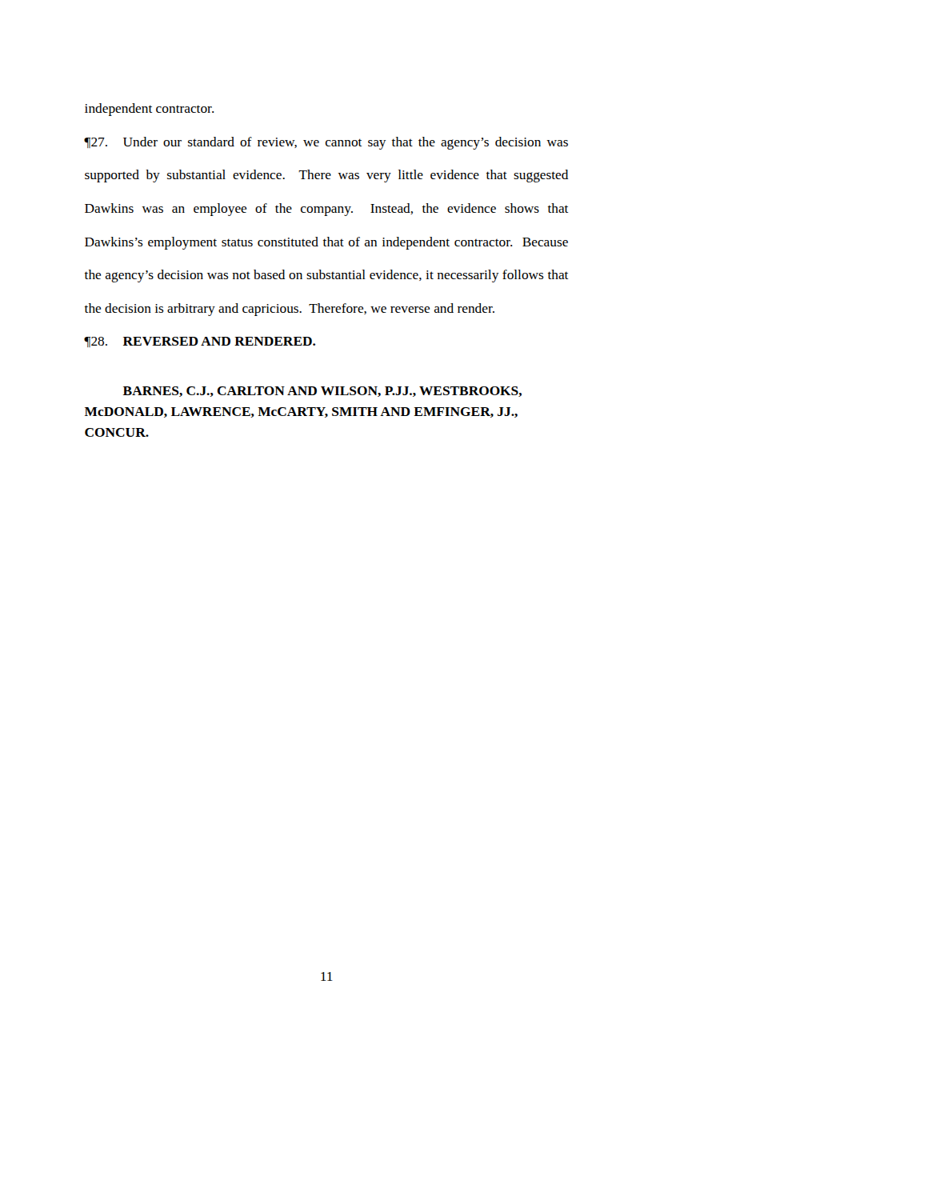independent contractor.
¶27. Under our standard of review, we cannot say that the agency’s decision was supported by substantial evidence. There was very little evidence that suggested Dawkins was an employee of the company. Instead, the evidence shows that Dawkins’s employment status constituted that of an independent contractor. Because the agency’s decision was not based on substantial evidence, it necessarily follows that the decision is arbitrary and capricious. Therefore, we reverse and render.
¶28. REVERSED AND RENDERED.
BARNES, C.J., CARLTON AND WILSON, P.JJ., WESTBROOKS, McDONALD, LAWRENCE, McCARTY, SMITH AND EMFINGER, JJ., CONCUR.
11